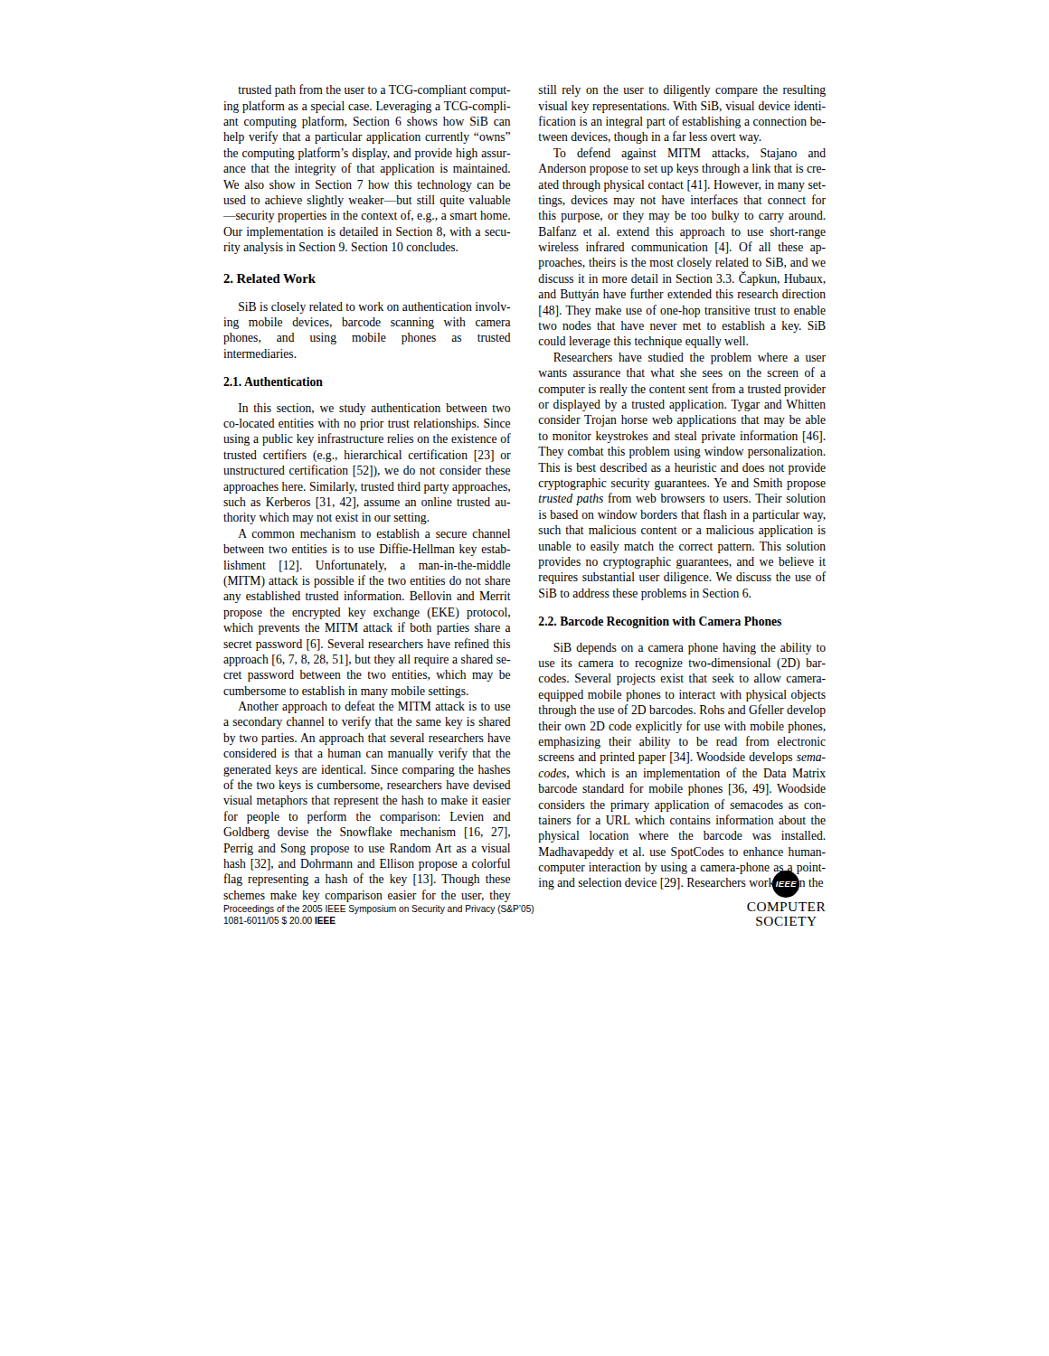trusted path from the user to a TCG-compliant computing platform as a special case. Leveraging a TCG-compliant computing platform, Section 6 shows how SiB can help verify that a particular application currently “owns” the computing platform’s display, and provide high assurance that the integrity of that application is maintained. We also show in Section 7 how this technology can be used to achieve slightly weaker—but still quite valuable—security properties in the context of, e.g., a smart home. Our implementation is detailed in Section 8, with a security analysis in Section 9. Section 10 concludes.
2. Related Work
SiB is closely related to work on authentication involving mobile devices, barcode scanning with camera phones, and using mobile phones as trusted intermediaries.
2.1. Authentication
In this section, we study authentication between two co-located entities with no prior trust relationships. Since using a public key infrastructure relies on the existence of trusted certifiers (e.g., hierarchical certification [23] or unstructured certification [52]), we do not consider these approaches here. Similarly, trusted third party approaches, such as Kerberos [31, 42], assume an online trusted authority which may not exist in our setting.
A common mechanism to establish a secure channel between two entities is to use Diffie-Hellman key establishment [12]. Unfortunately, a man-in-the-middle (MITM) attack is possible if the two entities do not share any established trusted information. Bellovin and Merrit propose the encrypted key exchange (EKE) protocol, which prevents the MITM attack if both parties share a secret password [6]. Several researchers have refined this approach [6, 7, 8, 28, 51], but they all require a shared secret password between the two entities, which may be cumbersome to establish in many mobile settings.
Another approach to defeat the MITM attack is to use a secondary channel to verify that the same key is shared by two parties. An approach that several researchers have considered is that a human can manually verify that the generated keys are identical. Since comparing the hashes of the two keys is cumbersome, researchers have devised visual metaphors that represent the hash to make it easier for people to perform the comparison: Levien and Goldberg devise the Snowflake mechanism [16, 27], Perrig and Song propose to use Random Art as a visual hash [32], and Dohrmann and Ellison propose a colorful flag representing a hash of the key [13]. Though these schemes make key comparison easier for the user, they still rely on the user to diligently compare the resulting visual key representations. With SiB, visual device identification is an integral part of establishing a connection between devices, though in a far less overt way.
To defend against MITM attacks, Stajano and Anderson propose to set up keys through a link that is created through physical contact [41]. However, in many settings, devices may not have interfaces that connect for this purpose, or they may be too bulky to carry around. Balfanz et al. extend this approach to use short-range wireless infrared communication [4]. Of all these approaches, theirs is the most closely related to SiB, and we discuss it in more detail in Section 3.3. Čapkun, Hubaux, and Buttyán have further extended this research direction [48]. They make use of one-hop transitive trust to enable two nodes that have never met to establish a key. SiB could leverage this technique equally well.
Researchers have studied the problem where a user wants assurance that what she sees on the screen of a computer is really the content sent from a trusted provider or displayed by a trusted application. Tygar and Whitten consider Trojan horse web applications that may be able to monitor keystrokes and steal private information [46]. They combat this problem using window personalization. This is best described as a heuristic and does not provide cryptographic security guarantees. Ye and Smith propose trusted paths from web browsers to users. Their solution is based on window borders that flash in a particular way, such that malicious content or a malicious application is unable to easily match the correct pattern. This solution provides no cryptographic guarantees, and we believe it requires substantial user diligence. We discuss the use of SiB to address these problems in Section 6.
2.2. Barcode Recognition with Camera Phones
SiB depends on a camera phone having the ability to use its camera to recognize two-dimensional (2D) barcodes. Several projects exist that seek to allow camera-equipped mobile phones to interact with physical objects through the use of 2D barcodes. Rohs and Gfeller develop their own 2D code explicitly for use with mobile phones, emphasizing their ability to be read from electronic screens and printed paper [34]. Woodside develops semacodes, which is an implementation of the Data Matrix barcode standard for mobile phones [36, 49]. Woodside considers the primary application of semacodes as containers for a URL which contains information about the physical location where the barcode was installed. Madhavapeddy et al. use SpotCodes to enhance human-computer interaction by using a camera-phone as a pointing and selection device [29]. Researchers working on the
Proceedings of the 2005 IEEE Symposium on Security and Privacy (S&P’05)
1081-6011/05 $ 20.00 IEEE
IEEE
COMPUTER SOCIETY